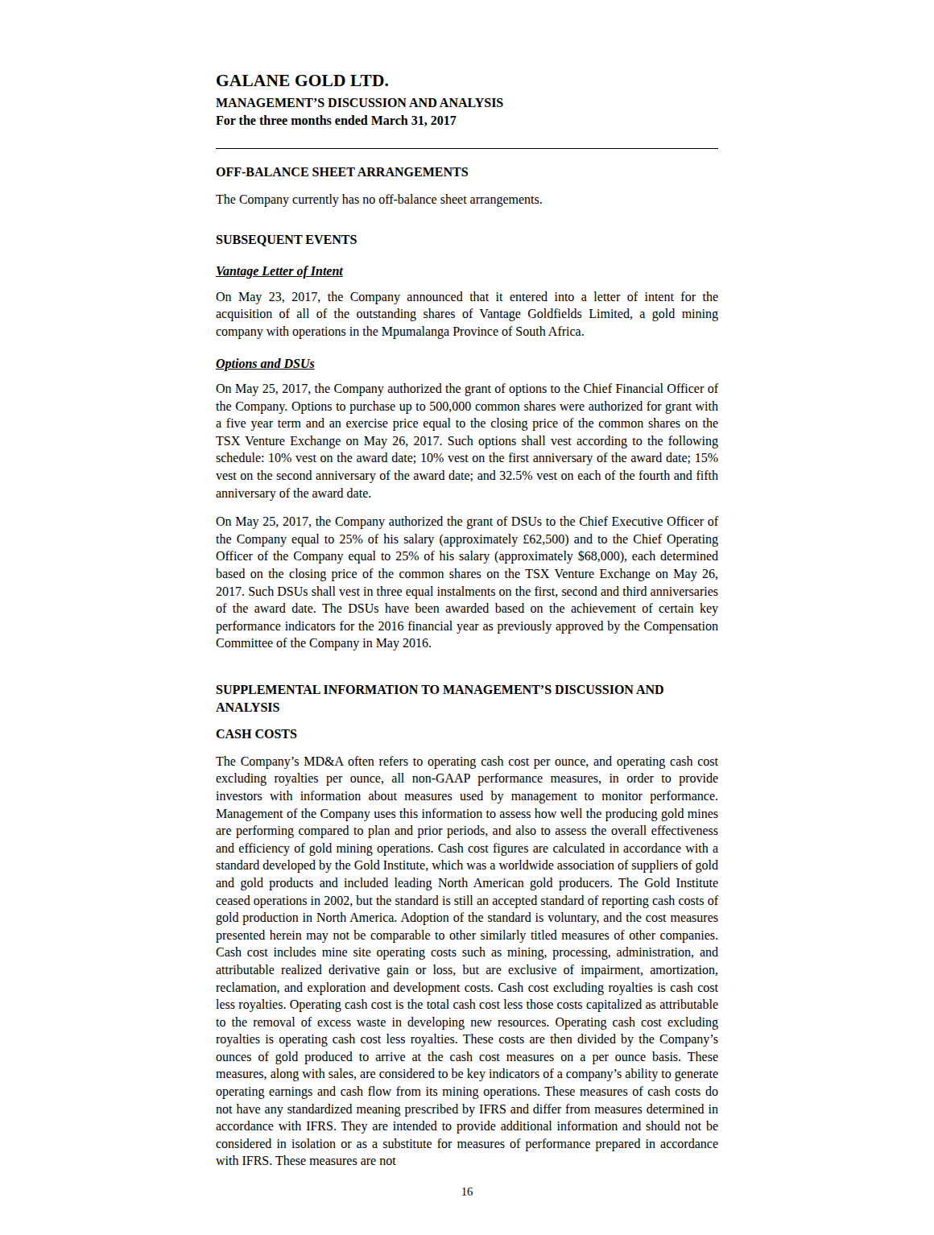GALANE GOLD LTD.
Management’s Discussion and Analysis
For the three months ended March 31, 2017
Off-Balance Sheet Arrangements
The Company currently has no off-balance sheet arrangements.
Subsequent Events
Vantage Letter of Intent
On May 23, 2017, the Company announced that it entered into a letter of intent for the acquisition of all of the outstanding shares of Vantage Goldfields Limited, a gold mining company with operations in the Mpumalanga Province of South Africa.
Options and DSUs
On May 25, 2017, the Company authorized the grant of options to the Chief Financial Officer of the Company. Options to purchase up to 500,000 common shares were authorized for grant with a five year term and an exercise price equal to the closing price of the common shares on the TSX Venture Exchange on May 26, 2017. Such options shall vest according to the following schedule: 10% vest on the award date; 10% vest on the first anniversary of the award date; 15% vest on the second anniversary of the award date; and 32.5% vest on each of the fourth and fifth anniversary of the award date.
On May 25, 2017, the Company authorized the grant of DSUs to the Chief Executive Officer of the Company equal to 25% of his salary (approximately £62,500) and to the Chief Operating Officer of the Company equal to 25% of his salary (approximately $68,000), each determined based on the closing price of the common shares on the TSX Venture Exchange on May 26, 2017. Such DSUs shall vest in three equal instalments on the first, second and third anniversaries of the award date. The DSUs have been awarded based on the achievement of certain key performance indicators for the 2016 financial year as previously approved by the Compensation Committee of the Company in May 2016.
Supplemental Information to Management’s Discussion and Analysis
Cash Costs
The Company’s MD&A often refers to operating cash cost per ounce, and operating cash cost excluding royalties per ounce, all non-GAAP performance measures, in order to provide investors with information about measures used by management to monitor performance. Management of the Company uses this information to assess how well the producing gold mines are performing compared to plan and prior periods, and also to assess the overall effectiveness and efficiency of gold mining operations. Cash cost figures are calculated in accordance with a standard developed by the Gold Institute, which was a worldwide association of suppliers of gold and gold products and included leading North American gold producers. The Gold Institute ceased operations in 2002, but the standard is still an accepted standard of reporting cash costs of gold production in North America. Adoption of the standard is voluntary, and the cost measures presented herein may not be comparable to other similarly titled measures of other companies. Cash cost includes mine site operating costs such as mining, processing, administration, and attributable realized derivative gain or loss, but are exclusive of impairment, amortization, reclamation, and exploration and development costs. Cash cost excluding royalties is cash cost less royalties. Operating cash cost is the total cash cost less those costs capitalized as attributable to the removal of excess waste in developing new resources. Operating cash cost excluding royalties is operating cash cost less royalties. These costs are then divided by the Company’s ounces of gold produced to arrive at the cash cost measures on a per ounce basis. These measures, along with sales, are considered to be key indicators of a company’s ability to generate operating earnings and cash flow from its mining operations. These measures of cash costs do not have any standardized meaning prescribed by IFRS and differ from measures determined in accordance with IFRS. They are intended to provide additional information and should not be considered in isolation or as a substitute for measures of performance prepared in accordance with IFRS. These measures are not
16